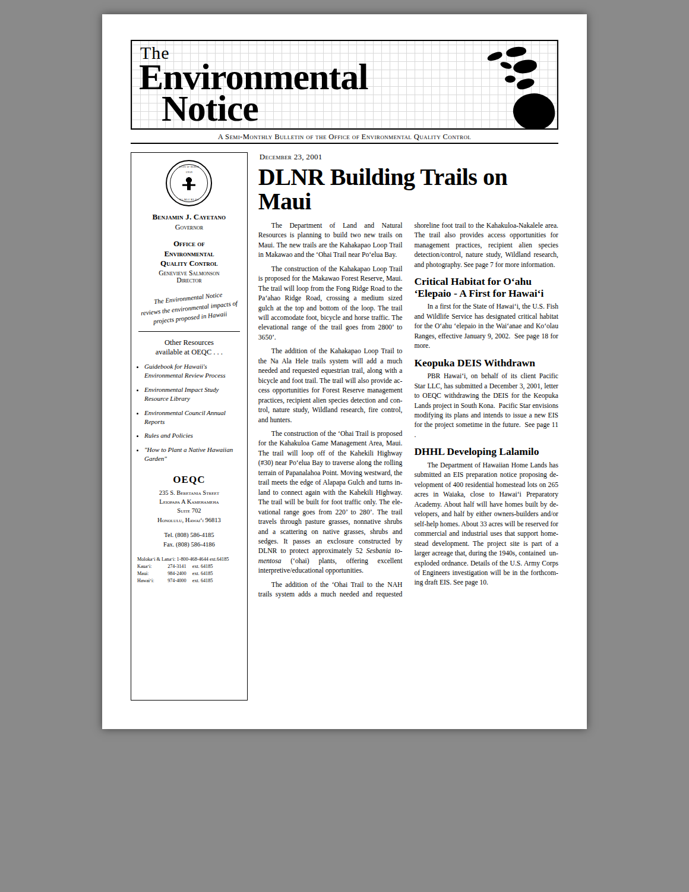The
Environmental
Notice
A Semi-Monthly Bulletin of the Office of Environmental Quality Control
State of Hawaii
1959
Ua Mau Ke Ea
Benjamin J. Cayetano
Governor
Office of
Environmental
Quality Control
Genevieve Salmonson Director
The Environmental Notice reviews the environmental impacts of projects proposed in Hawaii
Other Resources
available at OEQC . . .
Guidebook for Hawaii's Environmental Review Process
Environmental Impact Study Resource Library
Environmental Council Annual Reports
Rules and Policies
"How to Plant a Native Hawaiian Garden"
OEQC
235 S. Beretania Street
Leiopapa A Kamehameha
Suite 702
Honolulu, Hawaiʻi 96813
Tel. (808) 586-4185
Fax. (808) 586-4186
| Molokaʻi & Lanaʻi: 1-800-468-4644 ext.64185 |
| Kauaʻi: | 274-3141 ext. 64185 |
| Maui: | 984-2400 ext. 64185 |
| Hawaiʻi: | 974-4000 ext. 64185 |
December 23, 2001
DLNR Building Trails on Maui
The Department of Land and Natural Resources is planning to build two new trails on Maui. The new trails are the Kahakapao Loop Trail in Makawao and the ʻOhai Trail near Poʻelua Bay.
The construction of the Kahakapao Loop Trail is proposed for the Makawao Forest Reserve, Maui. The trail will loop from the Fong Ridge Road to the Paʻahao Ridge Road, crossing a medium sized gulch at the top and bottom of the loop. The trail will accomodate foot, bicycle and horse traffic. The elevational range of the trail goes from 2800’ to 3650’.
The addition of the Kahakapao Loop Trail to the Na Ala Hele trails system will add a much needed and requested equestrian trail, along with a bicycle and foot trail. The trail will also provide access opportunities for Forest Reserve management practices, recipient alien species detection and control, nature study, Wildland research, fire control, and hunters.
The construction of the ʻOhai Trail is proposed for the Kahakuloa Game Management Area, Maui. The trail will loop off of the Kahekili Highway (#30) near Poʻelua Bay to traverse along the rolling terrain of Papanalahoa Point. Moving westward, the trail meets the edge of Alapapa Gulch and turns inland to connect again with the Kahekili Highway. The trail will be built for foot traffic only. The elevational range goes from 220’ to 280’. The trail travels through pasture grasses, nonnative shrubs and a scattering on native grasses, shrubs and sedges. It passes an exclosure constructed by DLNR to protect approximately 52 Sesbania tomentosa (ʻohai) plants, offering excellent interpretive/educational opportunities.
The addition of the ʻOhai Trail to the NAH trails system adds a much needed and requested shoreline foot trail to the Kahakuloa-Nakalele area. The trail also provides access opportunities for management practices, recipient alien species detection/control, nature study, Wildland research, and photography. See page 7 for more information.
Critical Habitat for Oʻahu ʻElepaio - A First for Hawaiʻi
In a first for the State of Hawaiʻi, the U.S. Fish and Wildlife Service has designated critical habitat for the Oʻahu ʻelepaio in the Waiʻanae and Koʻolau Ranges, effective January 9, 2002. See page 18 for more.
Keopuka DEIS Withdrawn
PBR Hawaiʻi, on behalf of its client Pacific Star LLC, has submitted a December 3, 2001, letter to OEQC withdrawing the DEIS for the Keopuka Lands project in South Kona. Pacific Star envisions modifying its plans and intends to issue a new EIS for the project sometime in the future. See page 11 .
DHHL Developing Lalamilo
The Department of Hawaiian Home Lands has submitted an EIS preparation notice proposing development of 400 residential homestead lots on 265 acres in Waiaka, close to Hawaiʻi Preparatory Academy. About half will have homes built by developers, and half by either owners-builders and/or self-help homes. About 33 acres will be reserved for commercial and industrial uses that support homestead development. The project site is part of a larger acreage that, during the 1940s, contained unexploded ordnance. Details of the U.S. Army Corps of Engineers investigation will be in the forthcoming draft EIS. See page 10.